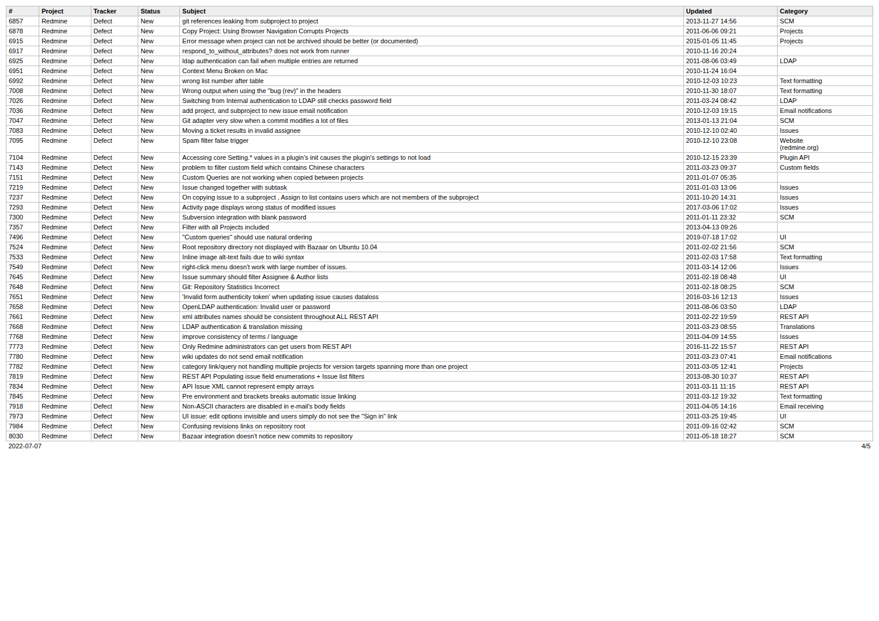| # | Project | Tracker | Status | Subject | Updated | Category |
| --- | --- | --- | --- | --- | --- | --- |
| 6857 | Redmine | Defect | New | git references leaking from subproject to project | 2013-11-27 14:56 | SCM |
| 6878 | Redmine | Defect | New | Copy Project: Using Browser Navigation Corrupts Projects | 2011-06-06 09:21 | Projects |
| 6915 | Redmine | Defect | New | Error message when project can not be archived should be better (or documented) | 2015-01-05 11:45 | Projects |
| 6917 | Redmine | Defect | New | respond_to_without_attributes? does not work from runner | 2010-11-16 20:24 | |
| 6925 | Redmine | Defect | New | ldap authentication can fail when multiple entries are returned | 2011-08-06 03:49 | LDAP |
| 6951 | Redmine | Defect | New | Context Menu Broken on Mac | 2010-11-24 16:04 | |
| 6992 | Redmine | Defect | New | wrong list number after table | 2010-12-03 10:23 | Text formatting |
| 7008 | Redmine | Defect | New | Wrong output when using the "bug (rev)" in the headers | 2010-11-30 18:07 | Text formatting |
| 7026 | Redmine | Defect | New | Switching from Internal authentication to LDAP still checks password field | 2011-03-24 08:42 | LDAP |
| 7036 | Redmine | Defect | New | add project, and subproject to new issue email notification | 2010-12-03 19:15 | Email notifications |
| 7047 | Redmine | Defect | New | Git adapter very slow when a commit modifies a lot of files | 2013-01-13 21:04 | SCM |
| 7083 | Redmine | Defect | New | Moving a ticket results in invalid assignee | 2010-12-10 02:40 | Issues |
| 7095 | Redmine | Defect | New | Spam filter false trigger | 2010-12-10 23:08 | Website (redmine.org) |
| 7104 | Redmine | Defect | New | Accessing core Setting.* values in a plugin's init causes the plugin's settings to not load | 2010-12-15 23:39 | Plugin API |
| 7143 | Redmine | Defect | New | problem to filter custom field which contains Chinese characters | 2011-03-23 09:37 | Custom fields |
| 7151 | Redmine | Defect | New | Custom Queries are not working when copied between projects | 2011-01-07 05:35 | |
| 7219 | Redmine | Defect | New | Issue changed together with subtask | 2011-01-03 13:06 | Issues |
| 7237 | Redmine | Defect | New | On copying issue to a subproject , Assign to list contains users which are not members of the subproject | 2011-10-20 14:31 | Issues |
| 7293 | Redmine | Defect | New | Activity page displays wrong status of modified issues | 2017-03-06 17:02 | Issues |
| 7300 | Redmine | Defect | New | Subversion integration with blank password | 2011-01-11 23:32 | SCM |
| 7357 | Redmine | Defect | New | Filter with all Projects included | 2013-04-13 09:26 | |
| 7496 | Redmine | Defect | New | "Custom queries" should use natural ordering | 2019-07-18 17:02 | UI |
| 7524 | Redmine | Defect | New | Root repository directory not displayed with Bazaar on Ubuntu 10.04 | 2011-02-02 21:56 | SCM |
| 7533 | Redmine | Defect | New | Inline image alt-text fails due to wiki syntax | 2011-02-03 17:58 | Text formatting |
| 7549 | Redmine | Defect | New | right-click menu doesn't work with large number of issues. | 2011-03-14 12:06 | Issues |
| 7645 | Redmine | Defect | New | Issue summary should filter Assignee & Author lists | 2011-02-18 08:48 | UI |
| 7648 | Redmine | Defect | New | Git: Repository Statistics Incorrect | 2011-02-18 08:25 | SCM |
| 7651 | Redmine | Defect | New | 'Invalid form authenticity token' when updating issue causes dataloss | 2016-03-16 12:13 | Issues |
| 7658 | Redmine | Defect | New | OpenLDAP authentication: Invalid user or password | 2011-08-06 03:50 | LDAP |
| 7661 | Redmine | Defect | New | xml attributes names should be consistent throughout ALL REST API | 2011-02-22 19:59 | REST API |
| 7668 | Redmine | Defect | New | LDAP authentication & translation missing | 2011-03-23 08:55 | Translations |
| 7768 | Redmine | Defect | New | improve consistency of terms / language | 2011-04-09 14:55 | Issues |
| 7773 | Redmine | Defect | New | Only Redmine administrators can get users from REST API | 2016-11-22 15:57 | REST API |
| 7780 | Redmine | Defect | New | wiki updates do not send email notification | 2011-03-23 07:41 | Email notifications |
| 7782 | Redmine | Defect | New | category link/query not handling multiple projects for version targets spanning more than one project | 2011-03-05 12:41 | Projects |
| 7819 | Redmine | Defect | New | REST API Populating issue field enumerations + Issue list filters | 2013-08-30 10:37 | REST API |
| 7834 | Redmine | Defect | New | API Issue XML cannot represent empty arrays | 2011-03-11 11:15 | REST API |
| 7845 | Redmine | Defect | New | Pre environment and brackets breaks automatic issue linking | 2011-03-12 19:32 | Text formatting |
| 7918 | Redmine | Defect | New | Non-ASCII characters are disabled in e-mail's body fields | 2011-04-05 14:16 | Email receiving |
| 7973 | Redmine | Defect | New | UI issue: edit options invisible and users simply do not see the "Sign in" link | 2011-03-25 19:45 | UI |
| 7984 | Redmine | Defect | New | Confusing revisions links on repository root | 2011-09-16 02:42 | SCM |
| 8030 | Redmine | Defect | New | Bazaar integration doesn't notice new commits to repository | 2011-05-18 18:27 | SCM |
| 2022-07-07 | | 4/5 |